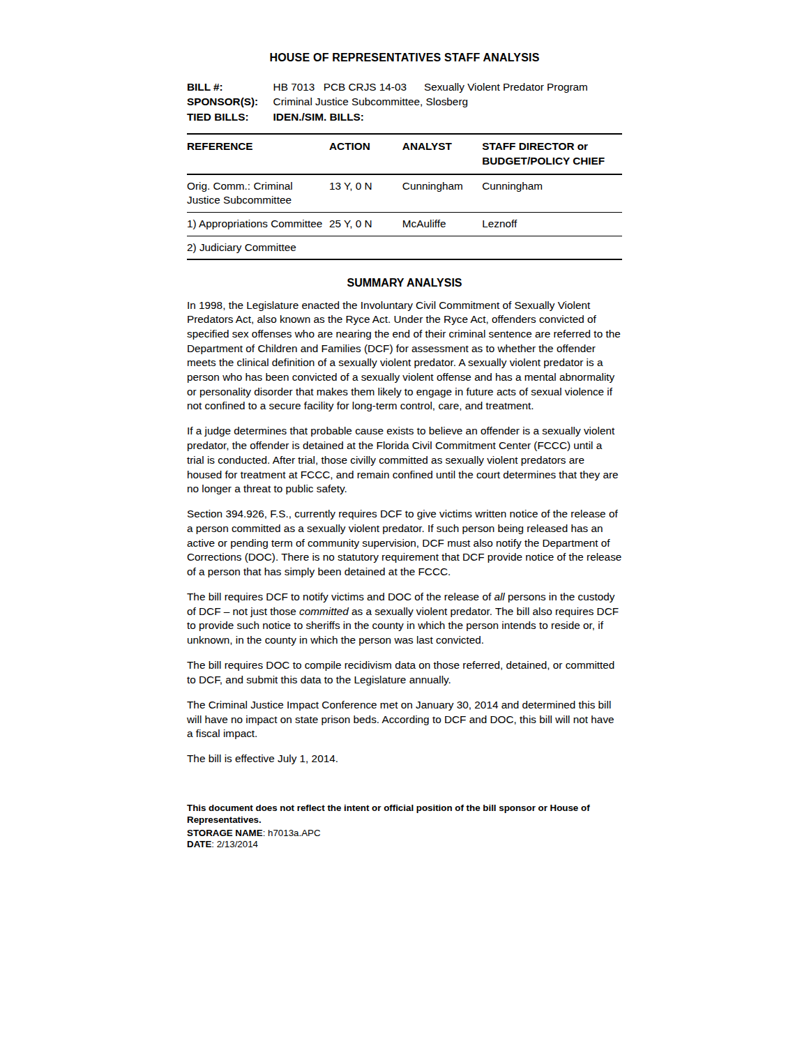HOUSE OF REPRESENTATIVES STAFF ANALYSIS
| BILL #: | HB 7013 | PCB CRJS 14-03 | Sexually Violent Predator Program |
| SPONSOR(S): | Criminal Justice Subcommittee, Slosberg |
| TIED BILLS: | IDEN./SIM. BILLS: |
| REFERENCE | ACTION | ANALYST | STAFF DIRECTOR or BUDGET/POLICY CHIEF |
| --- | --- | --- | --- |
| Orig. Comm.: Criminal Justice Subcommittee | 13 Y, 0 N | Cunningham | Cunningham |
| 1) Appropriations Committee | 25 Y, 0 N | McAuliffe | Leznoff |
| 2) Judiciary Committee | | | |
SUMMARY ANALYSIS
In 1998, the Legislature enacted the Involuntary Civil Commitment of Sexually Violent Predators Act, also known as the Ryce Act. Under the Ryce Act, offenders convicted of specified sex offenses who are nearing the end of their criminal sentence are referred to the Department of Children and Families (DCF) for assessment as to whether the offender meets the clinical definition of a sexually violent predator. A sexually violent predator is a person who has been convicted of a sexually violent offense and has a mental abnormality or personality disorder that makes them likely to engage in future acts of sexual violence if not confined to a secure facility for long-term control, care, and treatment.
If a judge determines that probable cause exists to believe an offender is a sexually violent predator, the offender is detained at the Florida Civil Commitment Center (FCCC) until a trial is conducted. After trial, those civilly committed as sexually violent predators are housed for treatment at FCCC, and remain confined until the court determines that they are no longer a threat to public safety.
Section 394.926, F.S., currently requires DCF to give victims written notice of the release of a person committed as a sexually violent predator. If such person being released has an active or pending term of community supervision, DCF must also notify the Department of Corrections (DOC). There is no statutory requirement that DCF provide notice of the release of a person that has simply been detained at the FCCC.
The bill requires DCF to notify victims and DOC of the release of all persons in the custody of DCF – not just those committed as a sexually violent predator. The bill also requires DCF to provide such notice to sheriffs in the county in which the person intends to reside or, if unknown, in the county in which the person was last convicted.
The bill requires DOC to compile recidivism data on those referred, detained, or committed to DCF, and submit this data to the Legislature annually.
The Criminal Justice Impact Conference met on January 30, 2014 and determined this bill will have no impact on state prison beds. According to DCF and DOC, this bill will not have a fiscal impact.
The bill is effective July 1, 2014.
This document does not reflect the intent or official position of the bill sponsor or House of Representatives.
STORAGE NAME: h7013a.APC
DATE: 2/13/2014